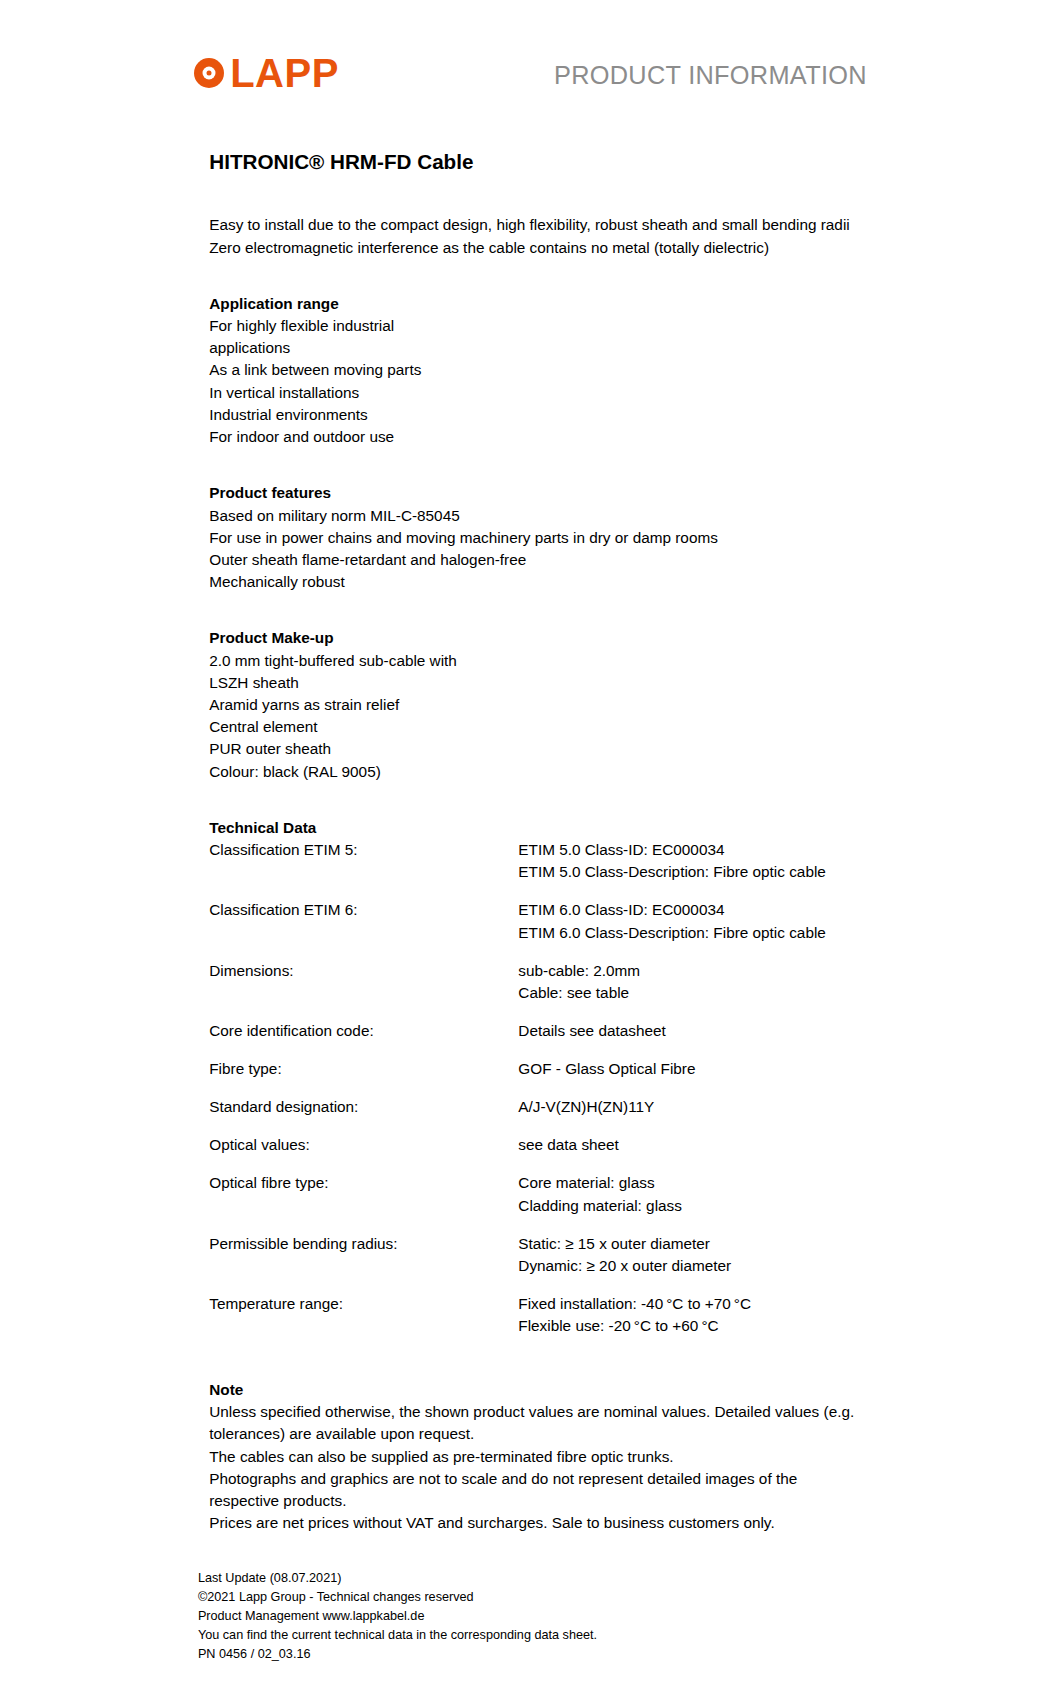LAPP
PRODUCT INFORMATION
HITRONIC® HRM-FD Cable
Easy to install due to the compact design, high flexibility, robust sheath and small bending radii
Zero electromagnetic interference as the cable contains no metal (totally dielectric)
Application range
For highly flexible industrial
applications
As a link between moving parts
In vertical installations
Industrial environments
For indoor and outdoor use
Product features
Based on military norm MIL-C-85045
For use in power chains and moving machinery parts in dry or damp rooms
Outer sheath flame-retardant and halogen-free
Mechanically robust
Product Make-up
2.0 mm tight-buffered sub-cable with
LSZH sheath
Aramid yarns as strain relief
Central element
PUR outer sheath
Colour: black (RAL 9005)
Technical Data
| Classification ETIM 5: | ETIM 5.0 Class-ID: EC000034 ETIM 5.0 Class-Description: Fibre optic cable |
| Classification ETIM 6: | ETIM 6.0 Class-ID: EC000034 ETIM 6.0 Class-Description: Fibre optic cable |
| Dimensions: | sub-cable: 2.0mm Cable: see table |
| Core identification code: | Details see datasheet |
| Fibre type: | GOF - Glass Optical Fibre |
| Standard designation: | A/J-V(ZN)H(ZN)11Y |
| Optical values: | see data sheet |
| Optical fibre type: | Core material: glass Cladding material: glass |
| Permissible bending radius: | Static: ≥ 15 x outer diameter Dynamic: ≥ 20 x outer diameter |
| Temperature range: | Fixed installation: -40 °C to +70 °C Flexible use: -20 °C to +60 °C |
Note
Unless specified otherwise, the shown product values are nominal values. Detailed values (e.g. tolerances) are available upon request.
The cables can also be supplied as pre-terminated fibre optic trunks.
Photographs and graphics are not to scale and do not represent detailed images of the respective products.
Prices are net prices without VAT and surcharges. Sale to business customers only.
Last Update (08.07.2021)
©2021 Lapp Group - Technical changes reserved
Product Management www.lappkabel.de
You can find the current technical data in the corresponding data sheet.
PN 0456 / 02_03.16